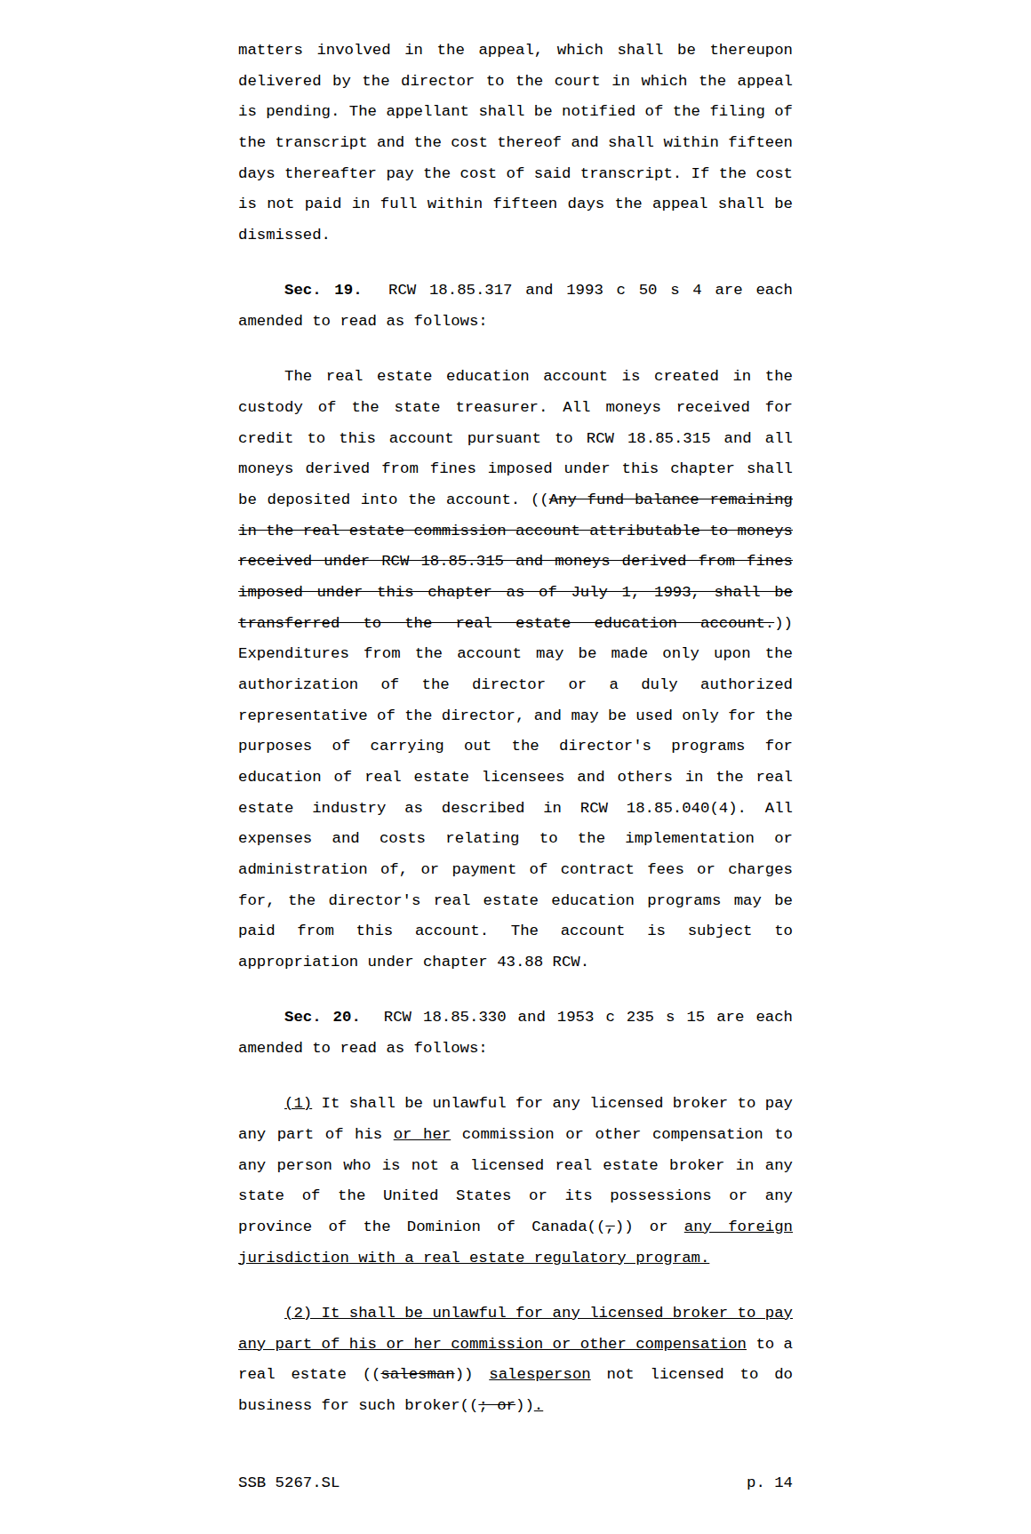matters involved in the appeal, which shall be thereupon delivered by the director to the court in which the appeal is pending. The appellant shall be notified of the filing of the transcript and the cost thereof and shall within fifteen days thereafter pay the cost of said transcript. If the cost is not paid in full within fifteen days the appeal shall be dismissed.
Sec. 19. RCW 18.85.317 and 1993 c 50 s 4 are each amended to read as follows:
The real estate education account is created in the custody of the state treasurer. All moneys received for credit to this account pursuant to RCW 18.85.315 and all moneys derived from fines imposed under this chapter shall be deposited into the account. ((Any fund balance remaining in the real estate commission account attributable to moneys received under RCW 18.85.315 and moneys derived from fines imposed under this chapter as of July 1, 1993, shall be transferred to the real estate education account.)) Expenditures from the account may be made only upon the authorization of the director or a duly authorized representative of the director, and may be used only for the purposes of carrying out the director's programs for education of real estate licensees and others in the real estate industry as described in RCW 18.85.040(4). All expenses and costs relating to the implementation or administration of, or payment of contract fees or charges for, the director's real estate education programs may be paid from this account. The account is subject to appropriation under chapter 43.88 RCW.
Sec. 20. RCW 18.85.330 and 1953 c 235 s 15 are each amended to read as follows:
(1) It shall be unlawful for any licensed broker to pay any part of his or her commission or other compensation to any person who is not a licensed real estate broker in any state of the United States or its possessions or any province of the Dominion of Canada((,)) or any foreign jurisdiction with a real estate regulatory program.
(2) It shall be unlawful for any licensed broker to pay any part of his or her commission or other compensation to a real estate ((salesman)) salesperson not licensed to do business for such broker((; or)).
SSB 5267.SL p. 14